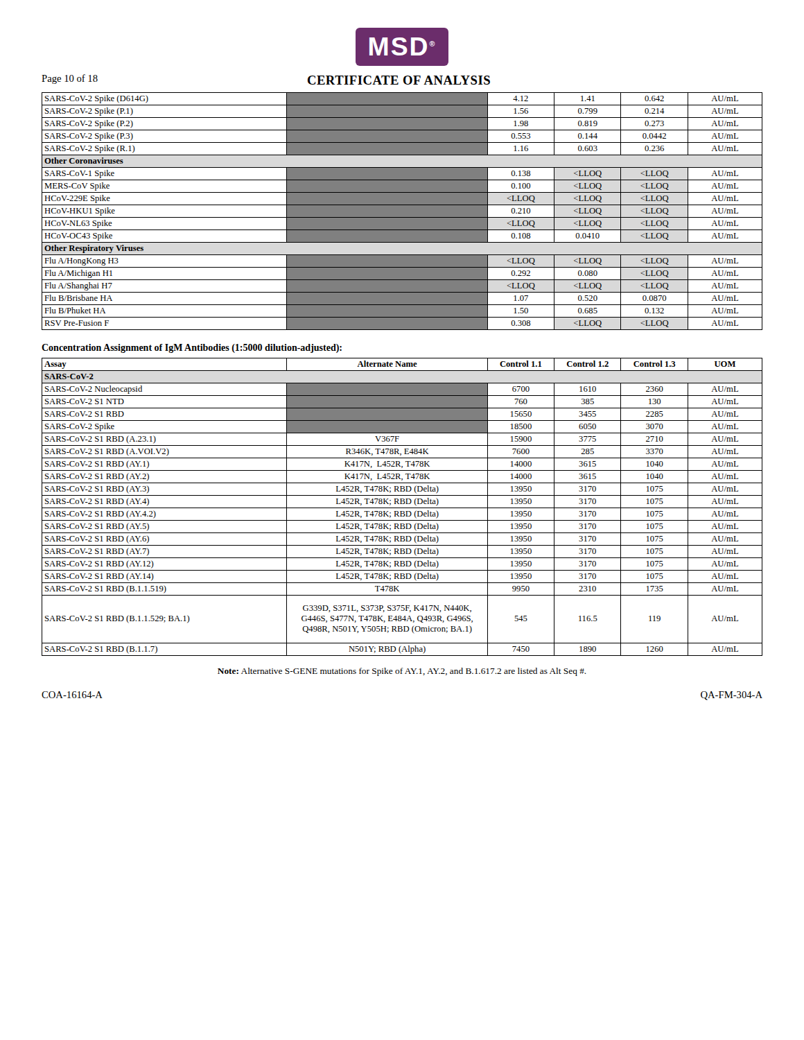MSD®
Page 10 of 18
CERTIFICATE OF ANALYSIS
| SARS-CoV-2 Spike (D614G) | | 4.12 | 1.41 | 0.642 | AU/mL |
| SARS-CoV-2 Spike (P.1) | | 1.56 | 0.799 | 0.214 | AU/mL |
| SARS-CoV-2 Spike (P.2) | | 1.98 | 0.819 | 0.273 | AU/mL |
| SARS-CoV-2 Spike (P.3) | | 0.553 | 0.144 | 0.0442 | AU/mL |
| SARS-CoV-2 Spike (R.1) | | 1.16 | 0.603 | 0.236 | AU/mL |
| Other Coronaviruses |
| SARS-CoV-1 Spike | | 0.138 | <LLOQ | <LLOQ | AU/mL |
| MERS-CoV Spike | | 0.100 | <LLOQ | <LLOQ | AU/mL |
| HCoV-229E Spike | | <LLOQ | <LLOQ | <LLOQ | AU/mL |
| HCoV-HKU1 Spike | | 0.210 | <LLOQ | <LLOQ | AU/mL |
| HCoV-NL63 Spike | | <LLOQ | <LLOQ | <LLOQ | AU/mL |
| HCoV-OC43 Spike | | 0.108 | 0.0410 | <LLOQ | AU/mL |
| Other Respiratory Viruses |
| Flu A/HongKong H3 | | <LLOQ | <LLOQ | <LLOQ | AU/mL |
| Flu A/Michigan H1 | | 0.292 | 0.080 | <LLOQ | AU/mL |
| Flu A/Shanghai H7 | | <LLOQ | <LLOQ | <LLOQ | AU/mL |
| Flu B/Brisbane HA | | 1.07 | 0.520 | 0.0870 | AU/mL |
| Flu B/Phuket HA | | 1.50 | 0.685 | 0.132 | AU/mL |
| RSV Pre-Fusion F | | 0.308 | <LLOQ | <LLOQ | AU/mL |
Concentration Assignment of IgM Antibodies (1:5000 dilution-adjusted):
| Assay | Alternate Name | Control 1.1 | Control 1.2 | Control 1.3 | UOM |
| --- | --- | --- | --- | --- | --- |
| SARS-CoV-2 |
| SARS-CoV-2 Nucleocapsid | | 6700 | 1610 | 2360 | AU/mL |
| SARS-CoV-2 S1 NTD | | 760 | 385 | 130 | AU/mL |
| SARS-CoV-2 S1 RBD | | 15650 | 3455 | 2285 | AU/mL |
| SARS-CoV-2 Spike | | 18500 | 6050 | 3070 | AU/mL |
| SARS-CoV-2 S1 RBD (A.23.1) | V367F | 15900 | 3775 | 2710 | AU/mL |
| SARS-CoV-2 S1 RBD (A.VOI.V2) | R346K, T478R, E484K | 7600 | 285 | 3370 | AU/mL |
| SARS-CoV-2 S1 RBD (AY.1) | K417N, L452R, T478K | 14000 | 3615 | 1040 | AU/mL |
| SARS-CoV-2 S1 RBD (AY.2) | K417N, L452R, T478K | 14000 | 3615 | 1040 | AU/mL |
| SARS-CoV-2 S1 RBD (AY.3) | L452R, T478K; RBD (Delta) | 13950 | 3170 | 1075 | AU/mL |
| SARS-CoV-2 S1 RBD (AY.4) | L452R, T478K; RBD (Delta) | 13950 | 3170 | 1075 | AU/mL |
| SARS-CoV-2 S1 RBD (AY.4.2) | L452R, T478K; RBD (Delta) | 13950 | 3170 | 1075 | AU/mL |
| SARS-CoV-2 S1 RBD (AY.5) | L452R, T478K; RBD (Delta) | 13950 | 3170 | 1075 | AU/mL |
| SARS-CoV-2 S1 RBD (AY.6) | L452R, T478K; RBD (Delta) | 13950 | 3170 | 1075 | AU/mL |
| SARS-CoV-2 S1 RBD (AY.7) | L452R, T478K; RBD (Delta) | 13950 | 3170 | 1075 | AU/mL |
| SARS-CoV-2 S1 RBD (AY.12) | L452R, T478K; RBD (Delta) | 13950 | 3170 | 1075 | AU/mL |
| SARS-CoV-2 S1 RBD (AY.14) | L452R, T478K; RBD (Delta) | 13950 | 3170 | 1075 | AU/mL |
| SARS-CoV-2 S1 RBD (B.1.1.519) | T478K | 9950 | 2310 | 1735 | AU/mL |
| SARS-CoV-2 S1 RBD (B.1.1.529; BA.1) | G339D, S371L, S373P, S375F, K417N, N440K, G446S, S477N, T478K, E484A, Q493R, G496S, Q498R, N501Y, Y505H; RBD (Omicron; BA.1) | 545 | 116.5 | 119 | AU/mL |
| SARS-CoV-2 S1 RBD (B.1.1.7) | N501Y; RBD (Alpha) | 7450 | 1890 | 1260 | AU/mL |
Note: Alternative S-GENE mutations for Spike of AY.1, AY.2, and B.1.617.2 are listed as Alt Seq #.
COA-16164-A QA-FM-304-A